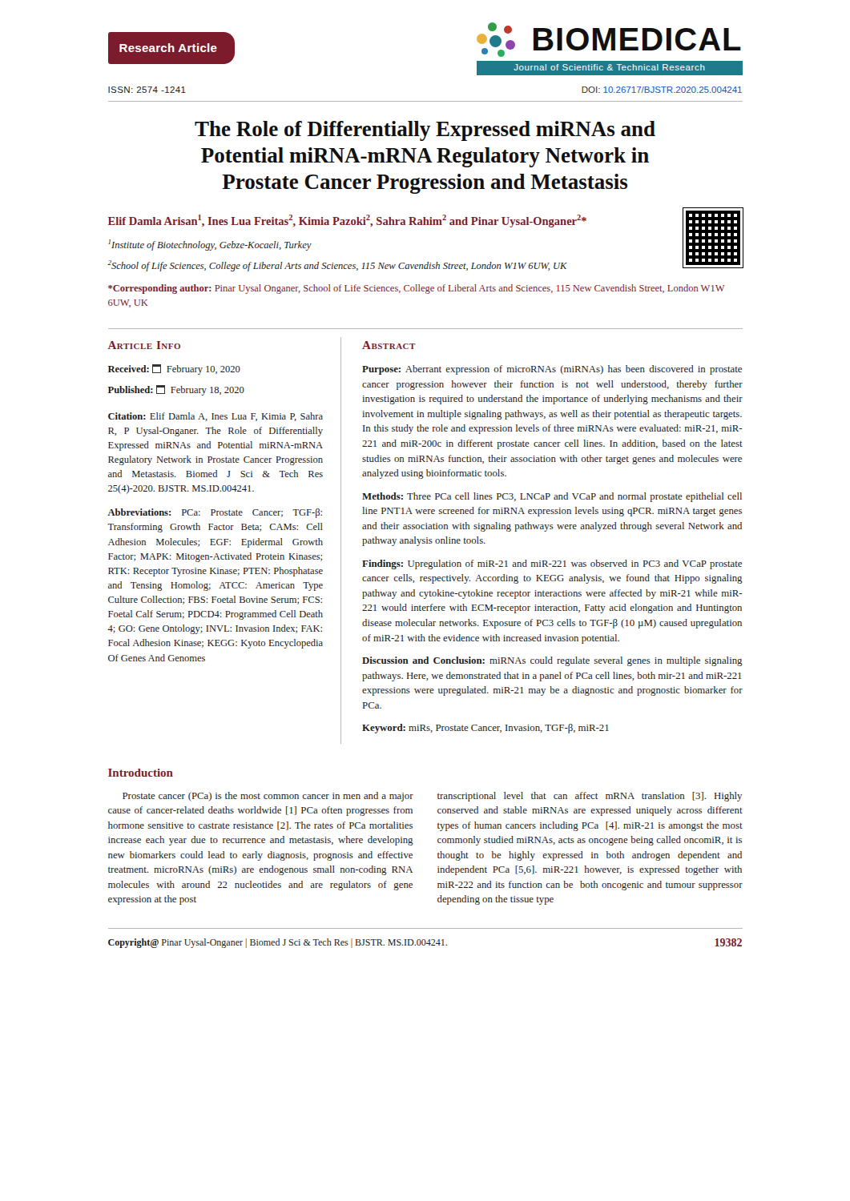Research Article
BIOMEDICAL
Journal of Scientific & Technical Research
ISSN: 2574 -1241
DOI: 10.26717/BJSTR.2020.25.004241
The Role of Differentially Expressed miRNAs and
Potential miRNA-mRNA Regulatory Network in
Prostate Cancer Progression and Metastasis
Elif Damla Arisan1, Ines Lua Freitas2, Kimia Pazoki2, Sahra Rahim2 and Pinar Uysal-Onganer2*
1Institute of Biotechnology, Gebze-Kocaeli, Turkey
2School of Life Sciences, College of Liberal Arts and Sciences, 115 New Cavendish Street, London W1W 6UW, UK
*Corresponding author: Pinar Uysal Onganer, School of Life Sciences, College of Liberal Arts and Sciences, 115 New Cavendish Street, London W1W 6UW, UK
Article Info
Received: February 10, 2020
Published: February 18, 2020
Citation: Elif Damla A, Ines Lua F, Kimia P, Sahra R, P Uysal-Onganer. The Role of Differentially Expressed miRNAs and Potential miRNA-mRNA Regulatory Network in Prostate Cancer Progression and Metastasis. Biomed J Sci & Tech Res 25(4)-2020. BJSTR. MS.ID.004241.
Abbreviations: PCa: Prostate Cancer; TGF-β: Transforming Growth Factor Beta; CAMs: Cell Adhesion Molecules; EGF: Epidermal Growth Factor; MAPK: Mitogen-Activated Protein Kinases; RTK: Receptor Tyrosine Kinase; PTEN: Phosphatase and Tensing Homolog; ATCC: American Type Culture Collection; FBS: Foetal Bovine Serum; FCS: Foetal Calf Serum; PDCD4: Programmed Cell Death 4; GO: Gene Ontology; INVL: Invasion Index; FAK: Focal Adhesion Kinase; KEGG: Kyoto Encyclopedia Of Genes And Genomes
Abstract
Purpose: Aberrant expression of microRNAs (miRNAs) has been discovered in prostate cancer progression however their function is not well understood, thereby further investigation is required to understand the importance of underlying mechanisms and their involvement in multiple signaling pathways, as well as their potential as therapeutic targets. In this study the role and expression levels of three miRNAs were evaluated: miR-21, miR-221 and miR-200c in different prostate cancer cell lines. In addition, based on the latest studies on miRNAs function, their association with other target genes and molecules were analyzed using bioinformatic tools.
Methods: Three PCa cell lines PC3, LNCaP and VCaP and normal prostate epithelial cell line PNT1A were screened for miRNA expression levels using qPCR. miRNA target genes and their association with signaling pathways were analyzed through several Network and pathway analysis online tools.
Findings: Upregulation of miR-21 and miR-221 was observed in PC3 and VCaP prostate cancer cells, respectively. According to KEGG analysis, we found that Hippo signaling pathway and cytokine-cytokine receptor interactions were affected by miR-21 while miR-221 would interfere with ECM-receptor interaction, Fatty acid elongation and Huntington disease molecular networks. Exposure of PC3 cells to TGF-β (10 µM) caused upregulation of miR-21 with the evidence with increased invasion potential.
Discussion and Conclusion: miRNAs could regulate several genes in multiple signaling pathways. Here, we demonstrated that in a panel of PCa cell lines, both mir-21 and miR-221 expressions were upregulated. miR-21 may be a diagnostic and prognostic biomarker for PCa.
Keyword: miRs, Prostate Cancer, Invasion, TGF-β, miR-21
Introduction
Prostate cancer (PCa) is the most common cancer in men and a major cause of cancer-related deaths worldwide [1] PCa often progresses from hormone sensitive to castrate resistance [2]. The rates of PCa mortalities increase each year due to recurrence and metastasis, where developing new biomarkers could lead to early diagnosis, prognosis and effective treatment. microRNAs (miRs) are endogenous small non-coding RNA molecules with around 22 nucleotides and are regulators of gene expression at the post
transcriptional level that can affect mRNA translation [3]. Highly conserved and stable miRNAs are expressed uniquely across different types of human cancers including PCa [4]. miR-21 is amongst the most commonly studied miRNAs, acts as oncogene being called oncomiR, it is thought to be highly expressed in both androgen dependent and independent PCa [5,6]. miR-221 however, is expressed together with miR-222 and its function can be both oncogenic and tumour suppressor depending on the tissue type
Copyright@ Pinar Uysal-Onganer | Biomed J Sci & Tech Res | BJSTR. MS.ID.004241.
19382